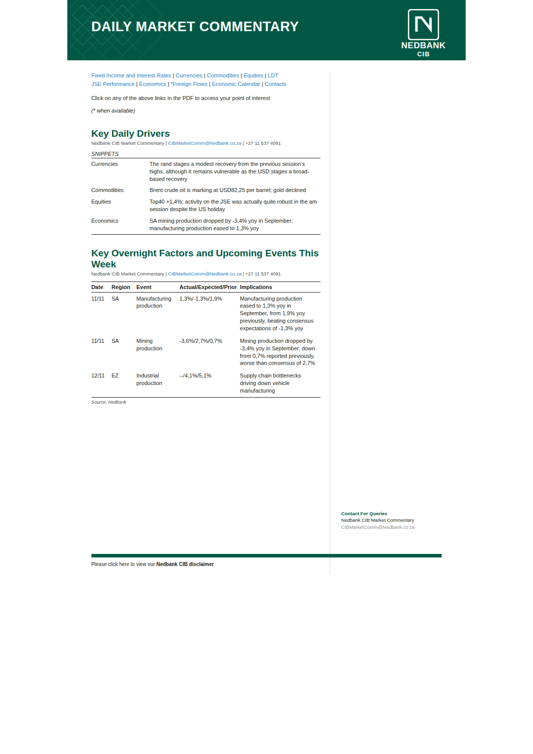DAILY MARKET COMMENTARY
NEDBANK
CIB
Fixed Income and Interest Rates | Currencies | Commodities | Equities | LDT
JSE Performance | Economics | *Foreign Flows | Economic Calendar | Contacts
Click on any of the above links in the PDF to access your point of interest
(* when available)
Key Daily Drivers
Nedbank CIB Market Commentary | CIBMarketComm@Nedbank.co.za | +27 11 537 4091
SNIPPETS
| Currencies | The rand stages a modest recovery from the previous session’s highs, although it remains vulnerable as the USD stages a broad-based recovery |
| Commodities | Brent crude oil is marking at USD82,25 per barrel; gold declined |
| Equities | Top40 +1,4%; activity on the JSE was actually quite robust in the am session despite the US holiday |
| Economics | SA mining production dropped by -3,4% yoy in September; manufacturing production eased to 1,3% yoy |
Key Overnight Factors and Upcoming Events This Week
Nedbank CIB Market Commentary | CIBMarketComm@Nedbank.co.za | +27 11 537 4091
| Date | Region | Event | Actual/Expected/Prior | Implications |
| --- | --- | --- | --- | --- |
| 11/11 | SA | Manufacturing production | 1,3%/-1,3%/1,9% | Manufacturing production eased to 1,3% yoy in September, from 1,9% yoy previously, beating consensus expectations of -1,3% yoy |
| 11/11 | SA | Mining production | -3,6%/2,7%/0,7% | Mining production dropped by -3,4% yoy in September, down from 0,7% reported previously, worse than consensus of 2,7% |
| 12/11 | EZ | Industrial production | --/4,1%/5,1% | Supply chain bottlenecks driving down vehicle manufacturing |
Source: Nedbank
Contact For Queries
Nedbank CIB Market Commentary
CIBMarketComm@Nedbank.co.za
Please click here to view our Nedbank CIB disclaimer